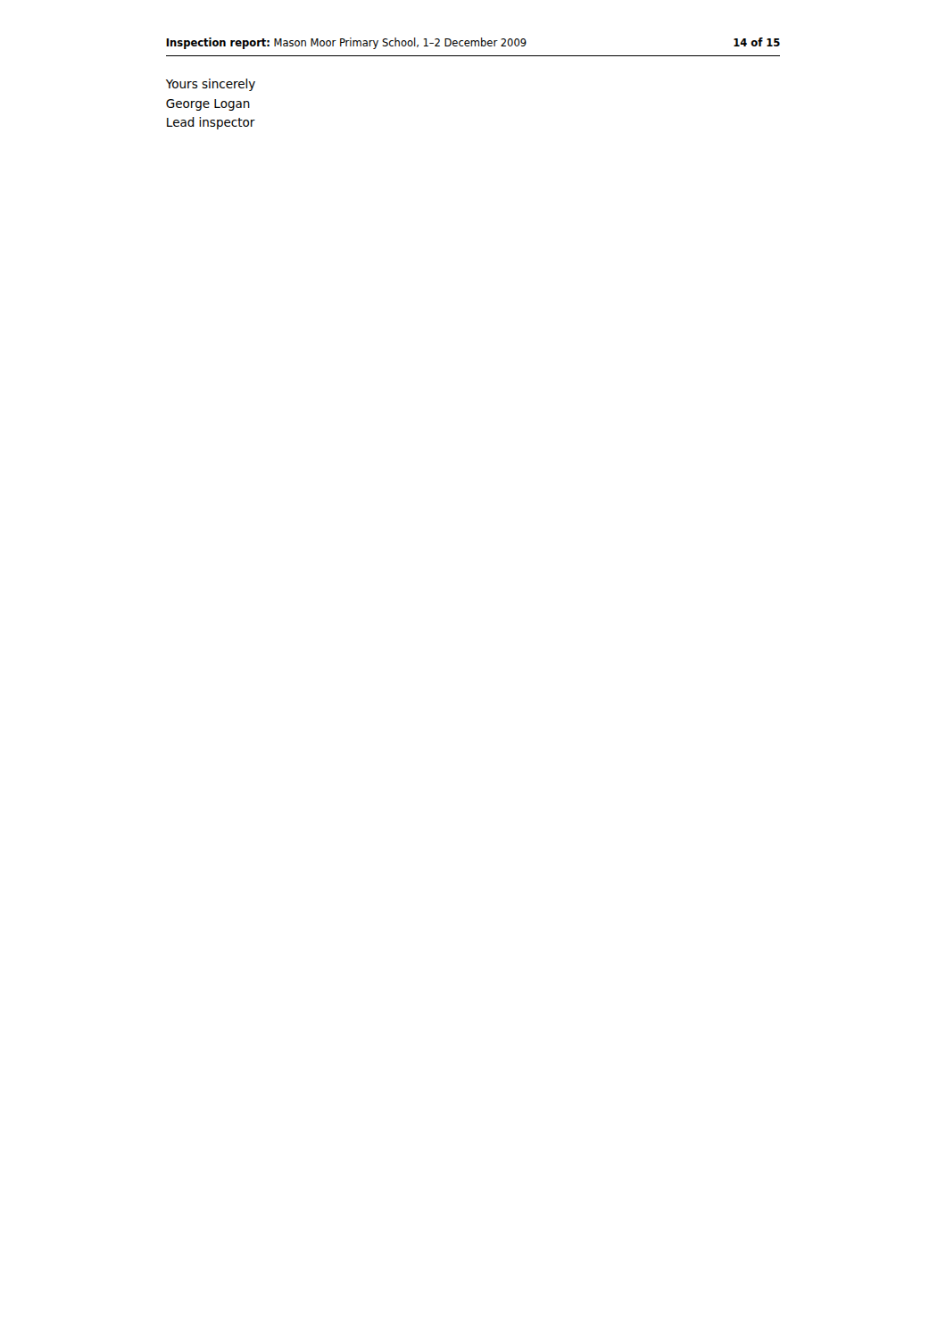Inspection report: Mason Moor Primary School, 1–2 December 2009
14 of 15
Yours sincerely
George Logan
Lead inspector